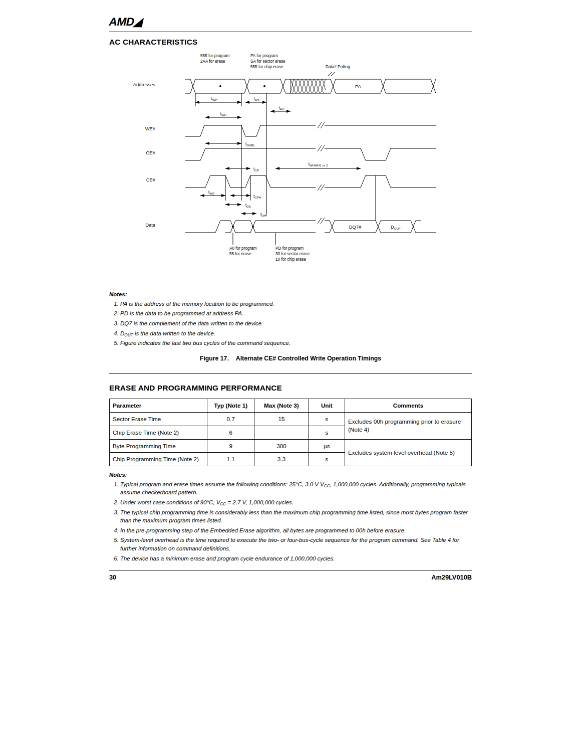AMD◢
AC CHARACTERISTICS
555 for program 2AA for erase PA for program SA for sector erase 555 for chip erase Data# Polling Addresses PA tWC tAS tAH WE# tWH OE# tGHEL CE# tCP tWHWH1 or 2 tWS tCPH tDS tDH Data DQ7# DOUT A0 for program 55 for erase PD for program 30 for sector erase 10 for chip erase
Notes:
PA is the address of the memory location to be programmed.
PD is the data to be programmed at address PA.
DQ7 is the complement of the data written to the device.
DOUT is the data written to the device.
Figure indicates the last two bus cycles of the command sequence.
Figure 17. Alternate CE# Controlled Write Operation Timings
ERASE AND PROGRAMMING PERFORMANCE
| Parameter | Typ (Note 1) | Max (Note 3) | Unit | Comments |
| --- | --- | --- | --- | --- |
| Sector Erase Time | 0.7 | 15 | s | Excludes 00h programming prior to erasure (Note 4) |
| Chip Erase Time (Note 2) | 6 | | s |
| Byte Programming Time | 9 | 300 | µs | Excludes system level overhead (Note 5) |
| Chip Programming Time (Note 2) | 1.1 | 3.3 | s |
Notes:
Typical program and erase times assume the following conditions: 25°C, 3.0 V VCC, 1,000,000 cycles. Additionally, programming typicals assume checkerboard pattern.
Under worst case conditions of 90°C, VCC = 2.7 V, 1,000,000 cycles.
The typical chip programming time is considerably less than the maximum chip programming time listed, since most bytes program faster than the maximum program times listed.
In the pre-programming step of the Embedded Erase algorithm, all bytes are programmed to 00h before erasure.
System-level overhead is the time required to execute the two- or four-bus-cycle sequence for the program command. See Table 4 for further information on command definitions.
The device has a minimum erase and program cycle endurance of 1,000,000 cycles.
30 Am29LV010B